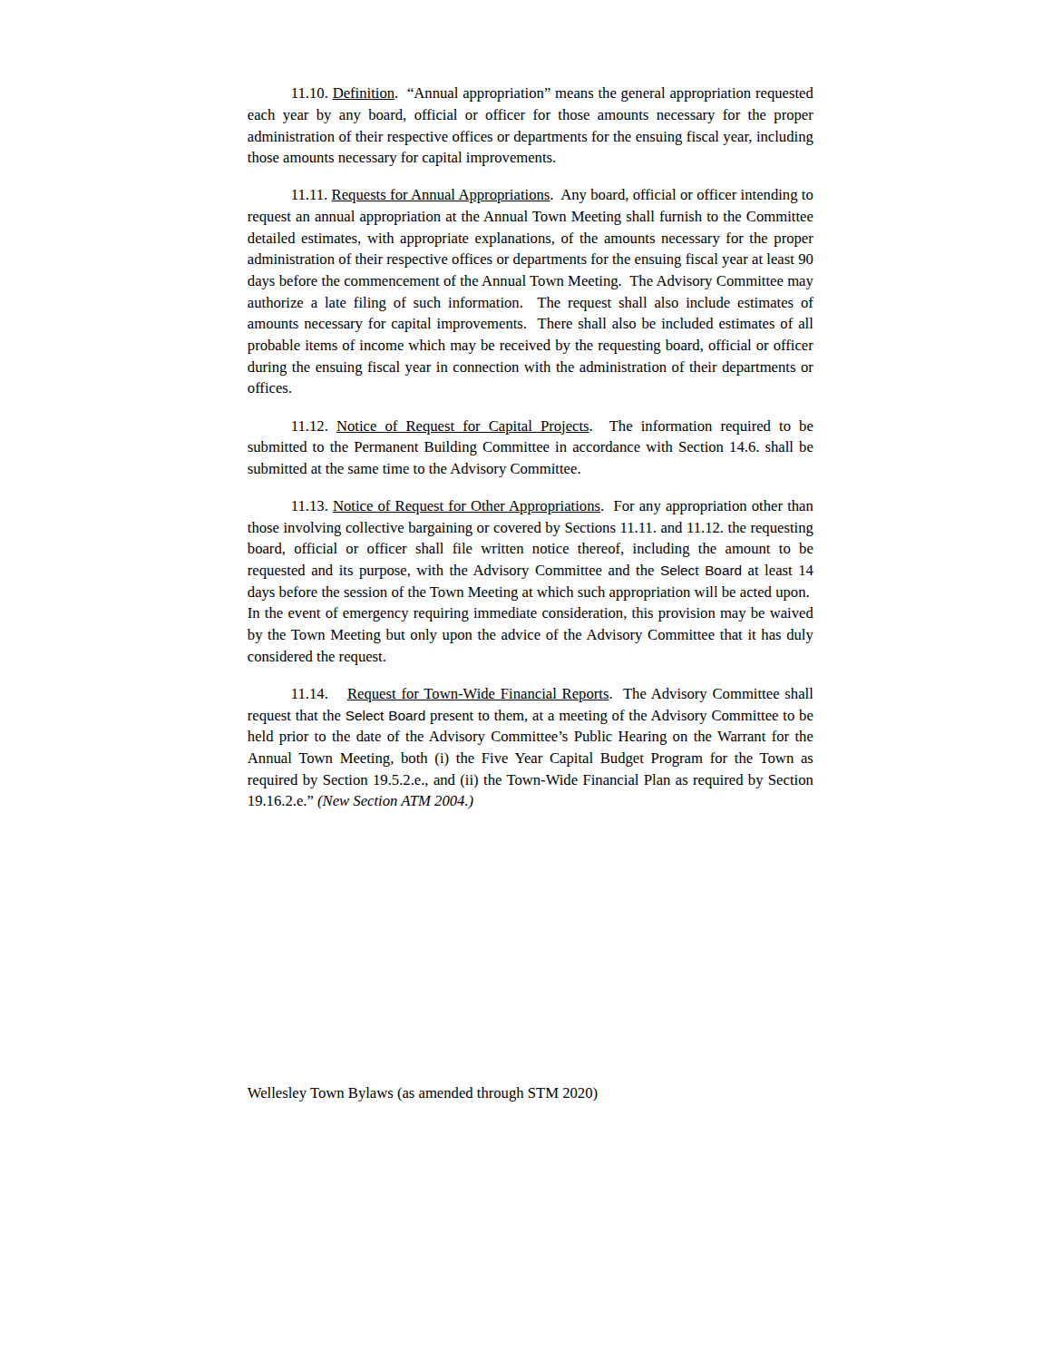11.10. Definition. “Annual appropriation” means the general appropriation requested each year by any board, official or officer for those amounts necessary for the proper administration of their respective offices or departments for the ensuing fiscal year, including those amounts necessary for capital improvements.
11.11. Requests for Annual Appropriations. Any board, official or officer intending to request an annual appropriation at the Annual Town Meeting shall furnish to the Committee detailed estimates, with appropriate explanations, of the amounts necessary for the proper administration of their respective offices or departments for the ensuing fiscal year at least 90 days before the commencement of the Annual Town Meeting. The Advisory Committee may authorize a late filing of such information. The request shall also include estimates of amounts necessary for capital improvements. There shall also be included estimates of all probable items of income which may be received by the requesting board, official or officer during the ensuing fiscal year in connection with the administration of their departments or offices.
11.12. Notice of Request for Capital Projects. The information required to be submitted to the Permanent Building Committee in accordance with Section 14.6. shall be submitted at the same time to the Advisory Committee.
11.13. Notice of Request for Other Appropriations. For any appropriation other than those involving collective bargaining or covered by Sections 11.11. and 11.12. the requesting board, official or officer shall file written notice thereof, including the amount to be requested and its purpose, with the Advisory Committee and the Select Board at least 14 days before the session of the Town Meeting at which such appropriation will be acted upon. In the event of emergency requiring immediate consideration, this provision may be waived by the Town Meeting but only upon the advice of the Advisory Committee that it has duly considered the request.
11.14. Request for Town-Wide Financial Reports. The Advisory Committee shall request that the Select Board present to them, at a meeting of the Advisory Committee to be held prior to the date of the Advisory Committee’s Public Hearing on the Warrant for the Annual Town Meeting, both (i) the Five Year Capital Budget Program for the Town as required by Section 19.5.2.e., and (ii) the Town-Wide Financial Plan as required by Section 19.16.2.e.” (New Section ATM 2004.)
Wellesley Town Bylaws (as amended through STM 2020)